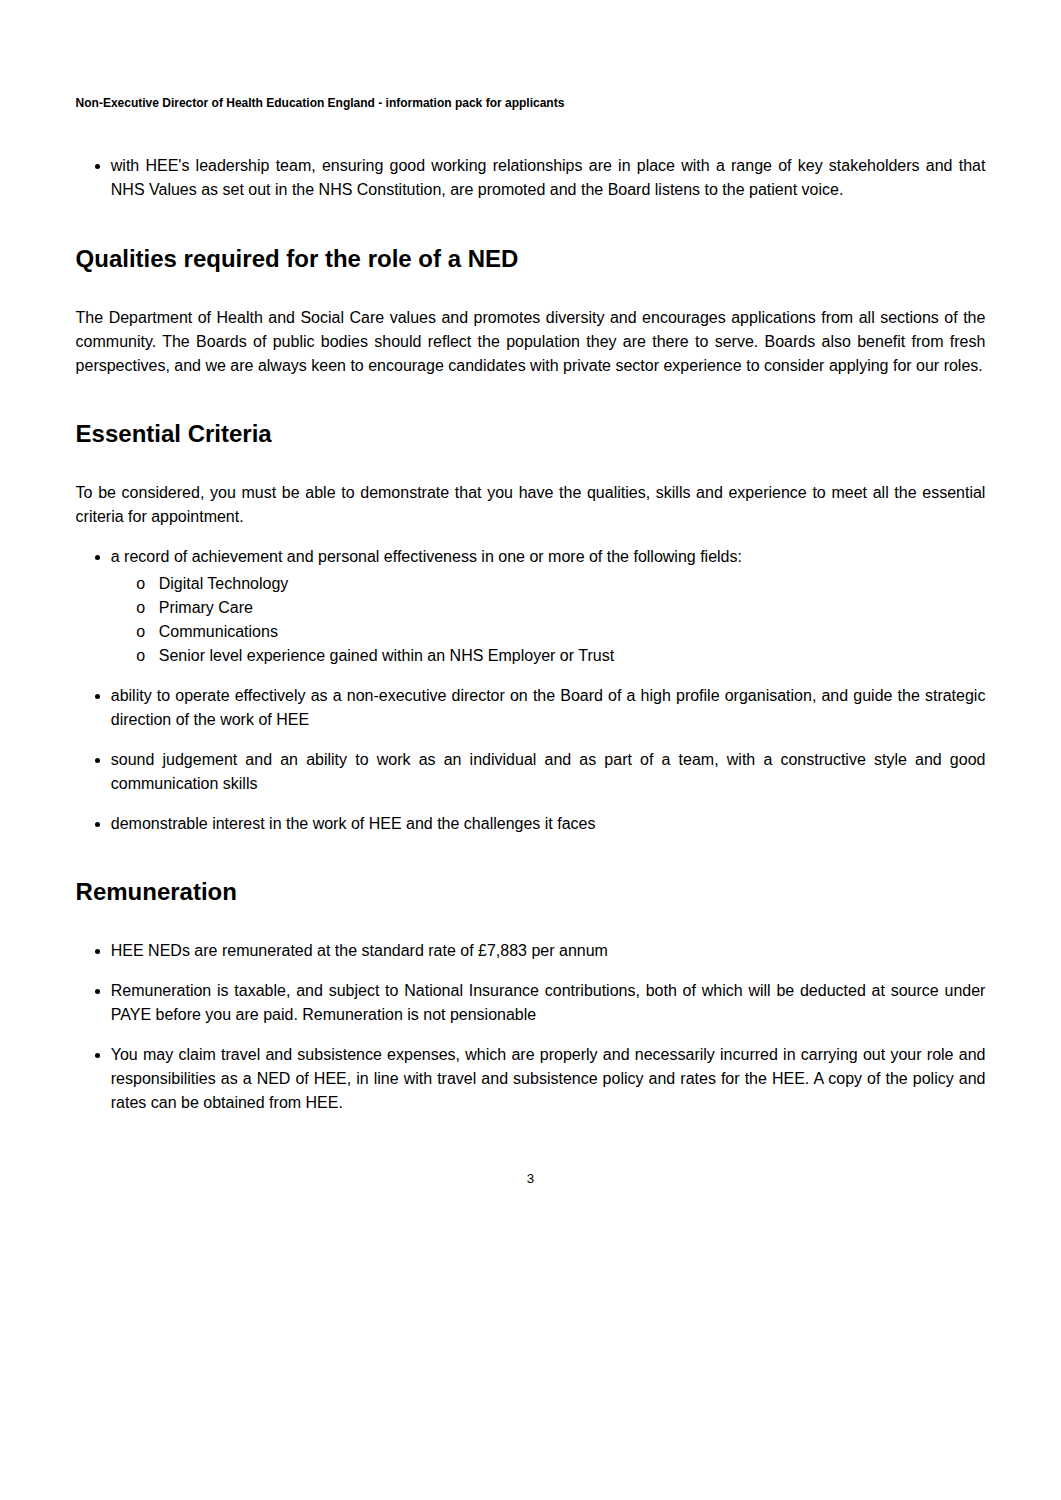Non-Executive Director of Health Education England - information pack for applicants
with HEE's leadership team, ensuring good working relationships are in place with a range of key stakeholders and that NHS Values as set out in the NHS Constitution, are promoted and the Board listens to the patient voice.
Qualities required for the role of a NED
The Department of Health and Social Care values and promotes diversity and encourages applications from all sections of the community. The Boards of public bodies should reflect the population they are there to serve. Boards also benefit from fresh perspectives, and we are always keen to encourage candidates with private sector experience to consider applying for our roles.
Essential Criteria
To be considered, you must be able to demonstrate that you have the qualities, skills and experience to meet all the essential criteria for appointment.
a record of achievement and personal effectiveness in one or more of the following fields:
Digital Technology
Primary Care
Communications
Senior level experience gained within an NHS Employer or Trust
ability to operate effectively as a non-executive director on the Board of a high profile organisation, and guide the strategic direction of the work of HEE
sound judgement and an ability to work as an individual and as part of a team, with a constructive style and good communication skills
demonstrable interest in the work of HEE and the challenges it faces
Remuneration
HEE NEDs are remunerated at the standard rate of £7,883 per annum
Remuneration is taxable, and subject to National Insurance contributions, both of which will be deducted at source under PAYE before you are paid. Remuneration is not pensionable
You may claim travel and subsistence expenses, which are properly and necessarily incurred in carrying out your role and responsibilities as a NED of HEE, in line with travel and subsistence policy and rates for the HEE. A copy of the policy and rates can be obtained from HEE.
3